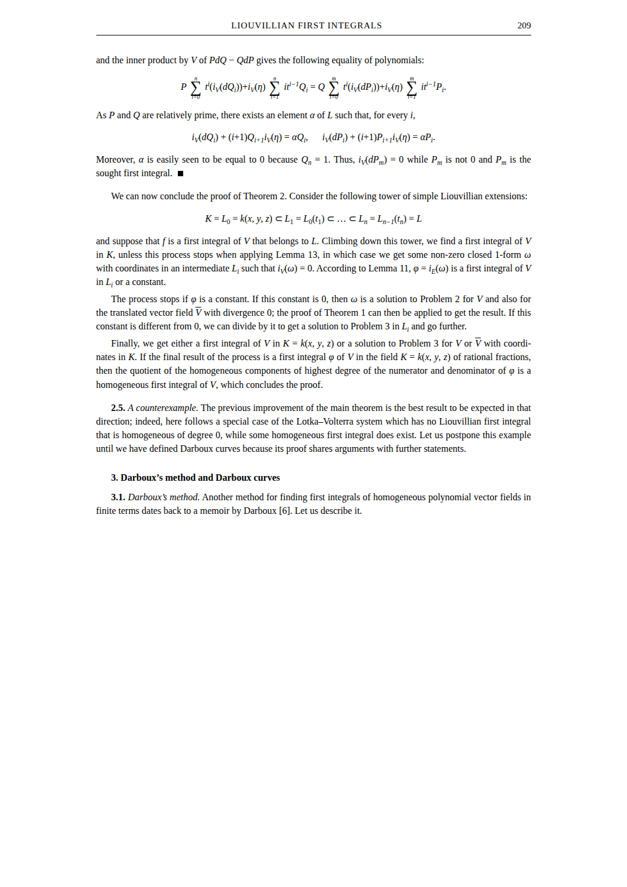LIOUVILLIAN FIRST INTEGRALS 209
and the inner product by V of PdQ − QdP gives the following equality of polynomials:
P n∑i=0 ti(iV(dQi))+iV(η) n∑i=1 iti−1Qi = Q m∑i=0 ti(iV(dPi))+iV(η) m∑i=1 iti−1Pi.
As P and Q are relatively prime, there exists an element α of L such that, for every i,
iV(dQi) + (i+1)Qi+1iV(η) = αQi, iV(dPi) + (i+1)Pi+1iV(η) = αPi.
Moreover, α is easily seen to be equal to 0 because Qn = 1. Thus, iV(dPm) = 0 while Pm is not 0 and Pm is the sought first integral.
We can now conclude the proof of Theorem 2. Consider the following tower of simple Liouvillian extensions:
K = L0 = k(x, y, z) ⊂ L1 = L0(t1) ⊂ … ⊂ Ln = Ln−1(tn) = L
and suppose that f is a first integral of V that belongs to L. Climbing down this tower, we find a first integral of V in K, unless this process stops when applying Lemma 13, in which case we get some non-zero closed 1-form ω with coordinates in an intermediate Li such that iV(ω) = 0. According to Lemma 11, φ = iE(ω) is a first integral of V in Li or a constant.
The process stops if φ is a constant. If this constant is 0, then ω is a solution to Problem 2 for V and also for the translated vector field V with divergence 0; the proof of Theorem 1 can then be applied to get the result. If this constant is different from 0, we can divide by it to get a solution to Problem 3 in Li and go further.
Finally, we get either a first integral of V in K = k(x, y, z) or a solution to Problem 3 for V or V with coordinates in K. If the final result of the process is a first integral φ of V in the field K = k(x, y, z) of rational fractions, then the quotient of the homogeneous components of highest degree of the numerator and denominator of φ is a homogeneous first integral of V, which concludes the proof.
2.5. A counterexample. The previous improvement of the main theorem is the best result to be expected in that direction; indeed, here follows a special case of the Lotka–Volterra system which has no Liouvillian first integral that is homogeneous of degree 0, while some homogeneous first integral does exist. Let us postpone this example until we have defined Darboux curves because its proof shares arguments with further statements.
3. Darboux’s method and Darboux curves
3.1. Darboux’s method. Another method for finding first integrals of homogeneous polynomial vector fields in finite terms dates back to a memoir by Darboux [6]. Let us describe it.